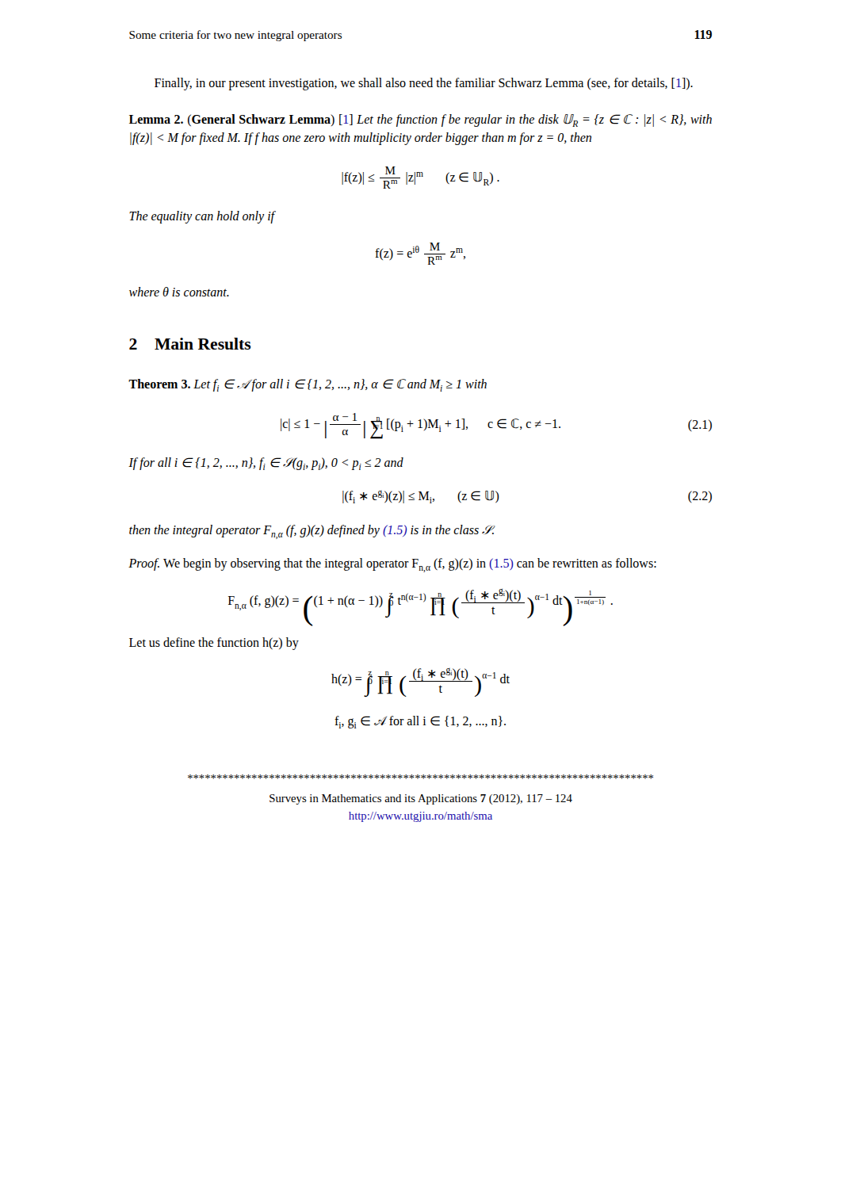Some criteria for two new integral operators 119
Finally, in our present investigation, we shall also need the familiar Schwarz Lemma (see, for details, [1]).
Lemma 2. (General Schwarz Lemma) [1] Let the function f be regular in the disk 𝕌R = {z ∈ ℂ : |z| < R}, with |f(z)| < M for fixed M. If f has one zero with multiplicity order bigger than m for z = 0, then
|f(z)| ≤ MRm |z|m (z ∈ 𝕌R) .
The equality can hold only if
f(z) = eiθ MRm zm,
where θ is constant.
2 Main Results
Theorem 3. Let fi ∈ 𝒜 for all i ∈ {1, 2, ..., n}, α ∈ ℂ and Mi ≥ 1 with
|c| ≤ 1 − |α − 1 α| ∑ni=1[(pi + 1)Mi + 1], c ∈ ℂ, c ≠ −1.
(2.1)
If for all i ∈ {1, 2, ..., n}, fi ∈ 𝒮(gi, pi), 0 < pi ≤ 2 and
|(fi ∗ egi)(z)| ≤ Mi, (z ∈ 𝕌)
(2.2)
then the integral operator Fn,α (f, g)(z) defined by (1.5) is in the class 𝒮.
Proof. We begin by observing that the integral operator Fn,α (f, g)(z) in (1.5) can be rewritten as follows:
Fn,α (f, g)(z) = ((1 + n(α − 1)) ∫z 0 tn(α−1) ∏ni=1 ((fi ∗ egi)(t) t)α−1 dt)11+n(α−1) .
Let us define the function h(z) by
h(z) = ∫z 0 ∏ni=1 ((fi ∗ egi)(t) t)α−1 dt
fi, gi ∈ 𝒜 for all i ∈ {1, 2, ..., n}.
********************************************************************************
Surveys in Mathematics and its Applications 7 (2012), 117 – 124
http://www.utgjiu.ro/math/sma